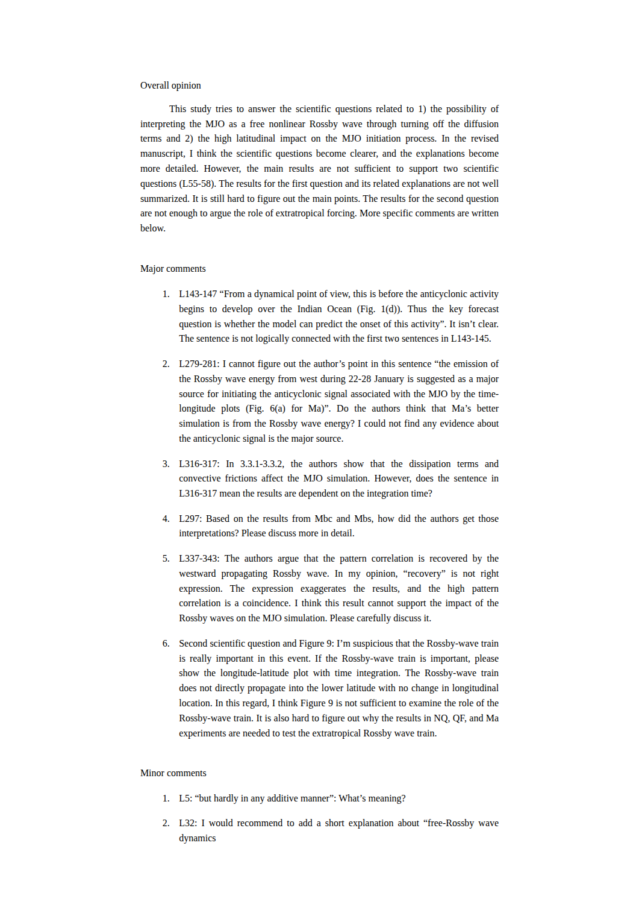Overall opinion
This study tries to answer the scientific questions related to 1) the possibility of interpreting the MJO as a free nonlinear Rossby wave through turning off the diffusion terms and 2) the high latitudinal impact on the MJO initiation process. In the revised manuscript, I think the scientific questions become clearer, and the explanations become more detailed. However, the main results are not sufficient to support two scientific questions (L55-58). The results for the first question and its related explanations are not well summarized. It is still hard to figure out the main points. The results for the second question are not enough to argue the role of extratropical forcing. More specific comments are written below.
Major comments
L143-147 “From a dynamical point of view, this is before the anticyclonic activity begins to develop over the Indian Ocean (Fig. 1(d)). Thus the key forecast question is whether the model can predict the onset of this activity”. It isn’t clear. The sentence is not logically connected with the first two sentences in L143-145.
L279-281: I cannot figure out the author’s point in this sentence “the emission of the Rossby wave energy from west during 22-28 January is suggested as a major source for initiating the anticyclonic signal associated with the MJO by the time-longitude plots (Fig. 6(a) for Ma)”. Do the authors think that Ma’s better simulation is from the Rossby wave energy? I could not find any evidence about the anticyclonic signal is the major source.
L316-317: In 3.3.1-3.3.2, the authors show that the dissipation terms and convective frictions affect the MJO simulation. However, does the sentence in L316-317 mean the results are dependent on the integration time?
L297: Based on the results from Mbc and Mbs, how did the authors get those interpretations? Please discuss more in detail.
L337-343: The authors argue that the pattern correlation is recovered by the westward propagating Rossby wave. In my opinion, “recovery” is not right expression. The expression exaggerates the results, and the high pattern correlation is a coincidence. I think this result cannot support the impact of the Rossby waves on the MJO simulation. Please carefully discuss it.
Second scientific question and Figure 9: I’m suspicious that the Rossby-wave train is really important in this event. If the Rossby-wave train is important, please show the longitude-latitude plot with time integration. The Rossby-wave train does not directly propagate into the lower latitude with no change in longitudinal location. In this regard, I think Figure 9 is not sufficient to examine the role of the Rossby-wave train. It is also hard to figure out why the results in NQ, QF, and Ma experiments are needed to test the extratropical Rossby wave train.
Minor comments
L5: “but hardly in any additive manner”: What’s meaning?
L32: I would recommend to add a short explanation about “free-Rossby wave dynamics